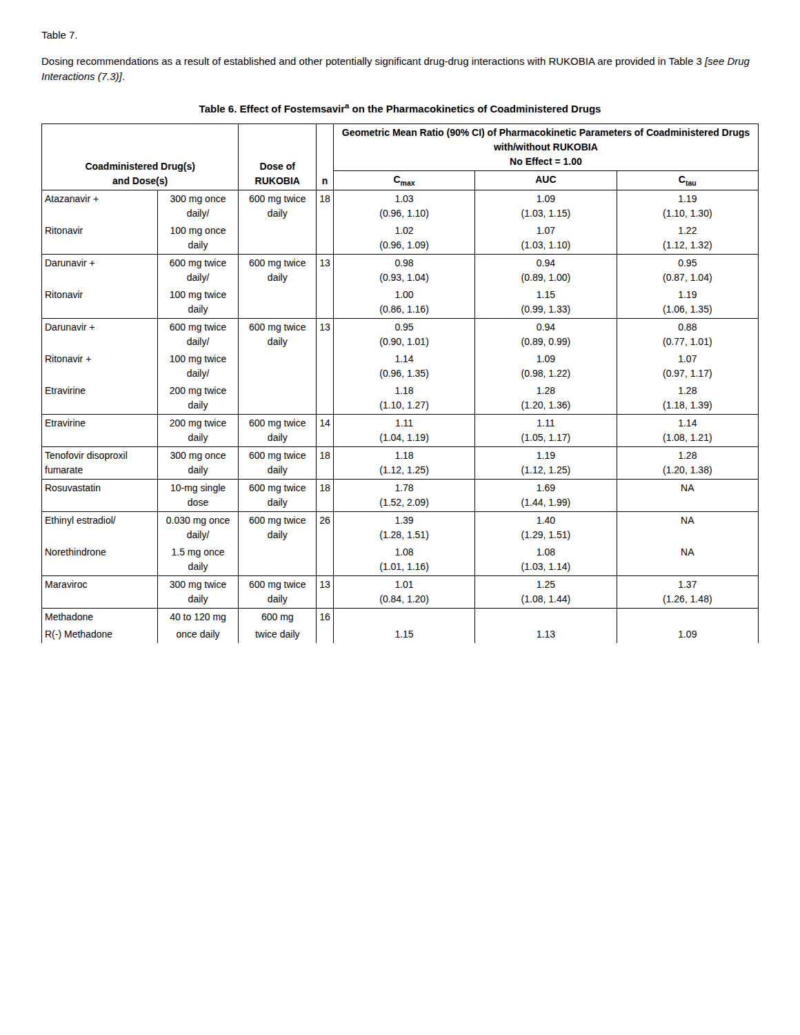Table 7.
Dosing recommendations as a result of established and other potentially significant drug-drug interactions with RUKOBIA are provided in Table 3 [see Drug Interactions (7.3)].
Table 6. Effect of Fostemsavira on the Pharmacokinetics of Coadministered Drugs
| Coadministered Drug(s) and Dose(s) | Dose of RUKOBIA | n | Geometric Mean Ratio (90% CI) of Pharmacokinetic Parameters of Coadministered Drugs with/without RUKOBIA No Effect = 1.00 |
| --- | --- | --- | --- |
| C max | AUC | C tau |
| Atazanavir + | 300 mg once daily/ | 600 mg twice daily | 18 | 1.03 (0.96, 1.10) | 1.09 (1.03, 1.15) | 1.19 (1.10, 1.30) |
| Ritonavir | 100 mg once daily | | | 1.02 (0.96, 1.09) | 1.07 (1.03, 1.10) | 1.22 (1.12, 1.32) |
| Darunavir + | 600 mg twice daily/ | 600 mg twice daily | 13 | 0.98 (0.93, 1.04) | 0.94 (0.89, 1.00) | 0.95 (0.87, 1.04) |
| Ritonavir | 100 mg twice daily | | | 1.00 (0.86, 1.16) | 1.15 (0.99, 1.33) | 1.19 (1.06, 1.35) |
| Darunavir + | 600 mg twice daily/ | 600 mg twice daily | 13 | 0.95 (0.90, 1.01) | 0.94 (0.89, 0.99) | 0.88 (0.77, 1.01) |
| Ritonavir + | 100 mg twice daily/ | | | 1.14 (0.96, 1.35) | 1.09 (0.98, 1.22) | 1.07 (0.97, 1.17) |
| Etravirine | 200 mg twice daily | | | 1.18 (1.10, 1.27) | 1.28 (1.20, 1.36) | 1.28 (1.18, 1.39) |
| Etravirine | 200 mg twice daily | 600 mg twice daily | 14 | 1.11 (1.04, 1.19) | 1.11 (1.05, 1.17) | 1.14 (1.08, 1.21) |
| Tenofovir disoproxil fumarate | 300 mg once daily | 600 mg twice daily | 18 | 1.18 (1.12, 1.25) | 1.19 (1.12, 1.25) | 1.28 (1.20, 1.38) |
| Rosuvastatin | 10-mg single dose | 600 mg twice daily | 18 | 1.78 (1.52, 2.09) | 1.69 (1.44, 1.99) | NA |
| Ethinyl estradiol/ | 0.030 mg once daily/ | 600 mg twice daily | 26 | 1.39 (1.28, 1.51) | 1.40 (1.29, 1.51) | NA |
| Norethindrone | 1.5 mg once daily | | | 1.08 (1.01, 1.16) | 1.08 (1.03, 1.14) | NA |
| Maraviroc | 300 mg twice daily | 600 mg twice daily | 13 | 1.01 (0.84, 1.20) | 1.25 (1.08, 1.44) | 1.37 (1.26, 1.48) |
| Methadone | 40 to 120 mg | 600 mg | 16 | | | |
| R(-) Methadone | once daily | twice daily | | 1.15 | 1.13 | 1.09 |